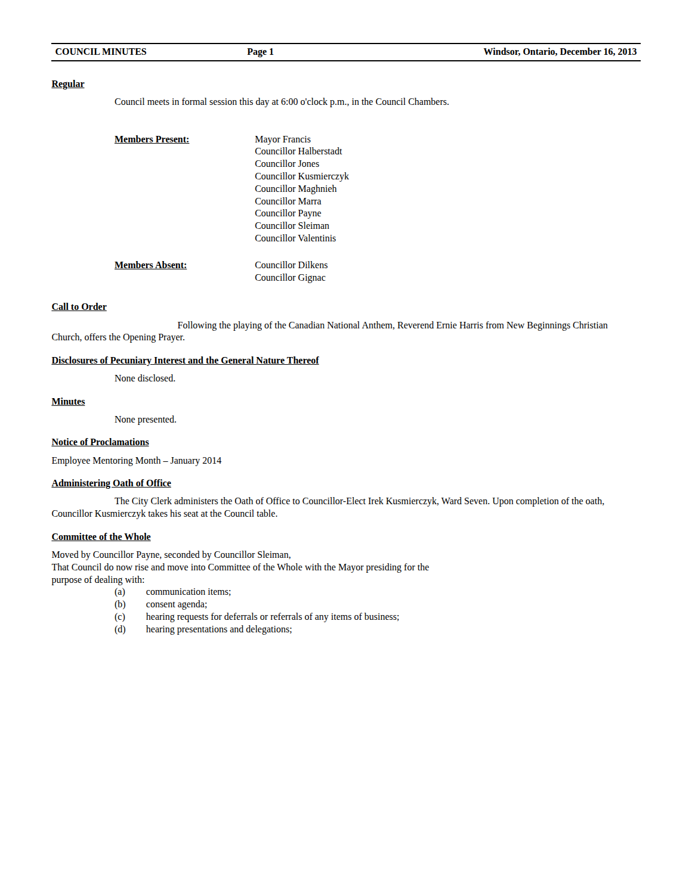COUNCIL MINUTES Page 1 Windsor, Ontario, December 16, 2013
Regular
Council meets in formal session this day at 6:00 o'clock p.m., in the Council Chambers.
| Members Present: | Mayor Francis Councillor Halberstadt Councillor Jones Councillor Kusmierczyk Councillor Maghnieh Councillor Marra Councillor Payne Councillor Sleiman Councillor Valentinis |
| Members Absent: | Councillor Dilkens Councillor Gignac |
Call to Order
Following the playing of the Canadian National Anthem, Reverend Ernie Harris from New Beginnings Christian Church, offers the Opening Prayer.
Disclosures of Pecuniary Interest and the General Nature Thereof
None disclosed.
Minutes
None presented.
Notice of Proclamations
Employee Mentoring Month – January 2014
Administering Oath of Office
The City Clerk administers the Oath of Office to Councillor-Elect Irek Kusmierczyk, Ward Seven. Upon completion of the oath, Councillor Kusmierczyk takes his seat at the Council table.
Committee of the Whole
Moved by Councillor Payne, seconded by Councillor Sleiman,
That Council do now rise and move into Committee of the Whole with the Mayor presiding for the
purpose of dealing with:
(a) communication items;
(b) consent agenda;
(c) hearing requests for deferrals or referrals of any items of business;
(d) hearing presentations and delegations;